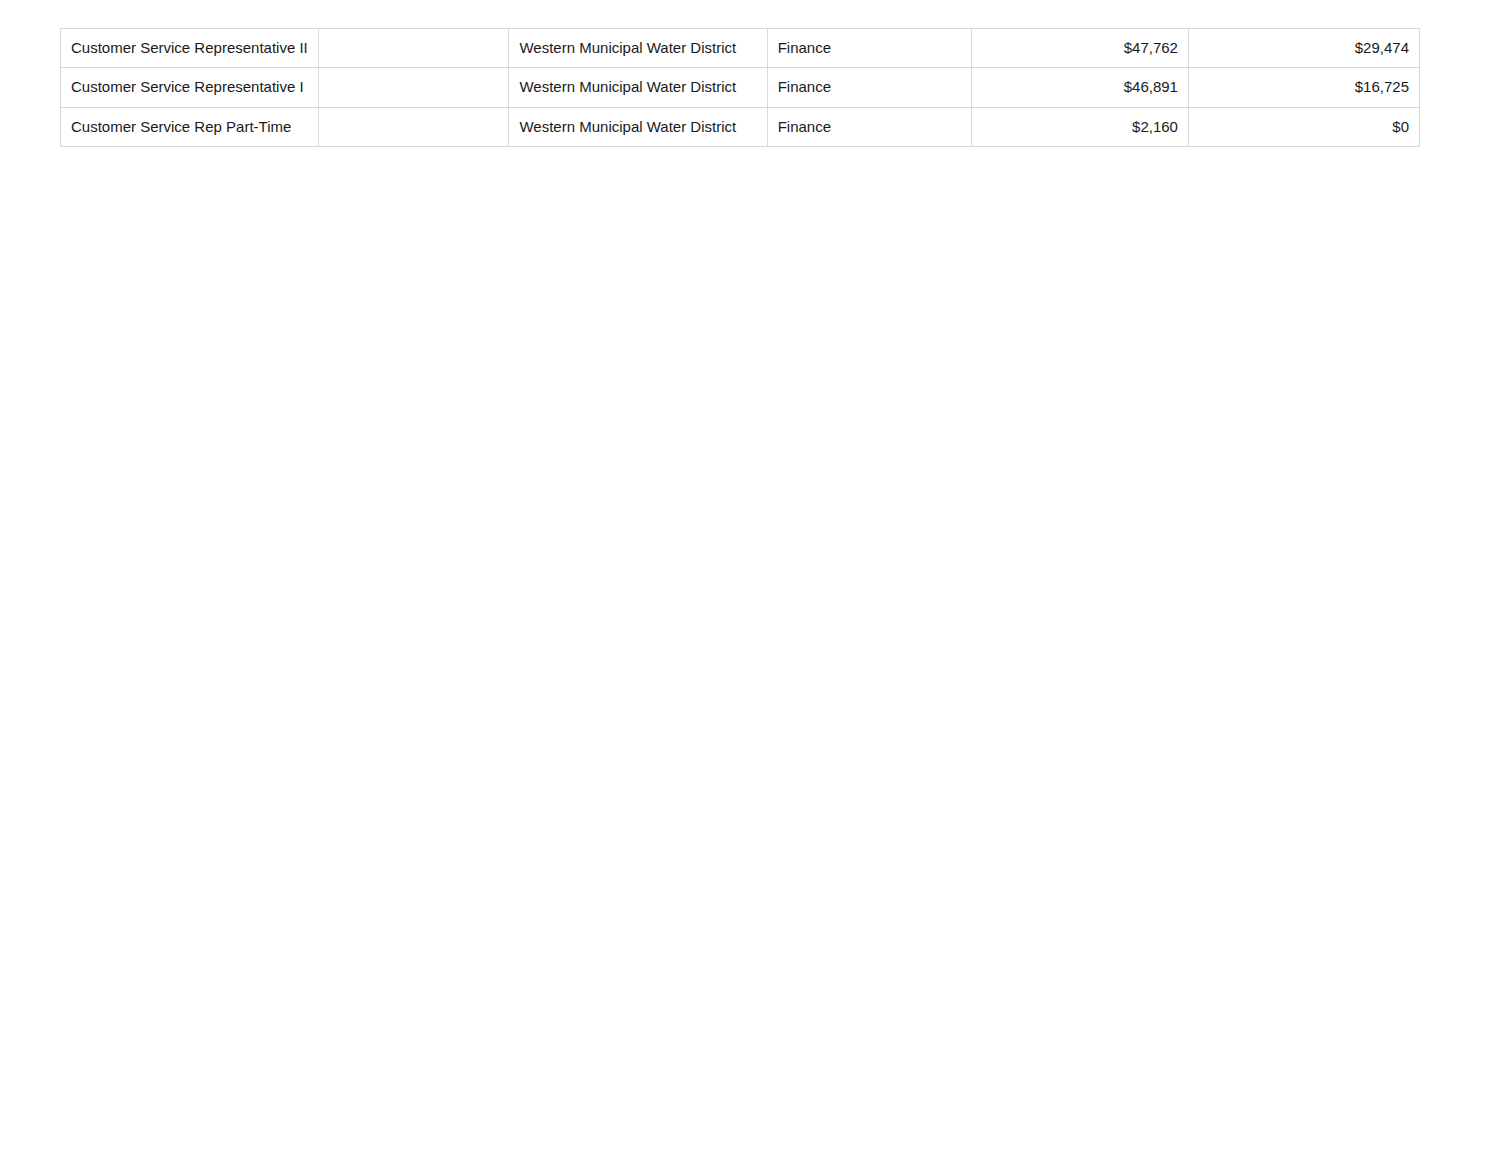| Customer Service Representative II | | Western Municipal Water District | Finance | $47,762 | $29,474 |
| Customer Service Representative I | | Western Municipal Water District | Finance | $46,891 | $16,725 |
| Customer Service Rep Part-Time | | Western Municipal Water District | Finance | $2,160 | $0 |